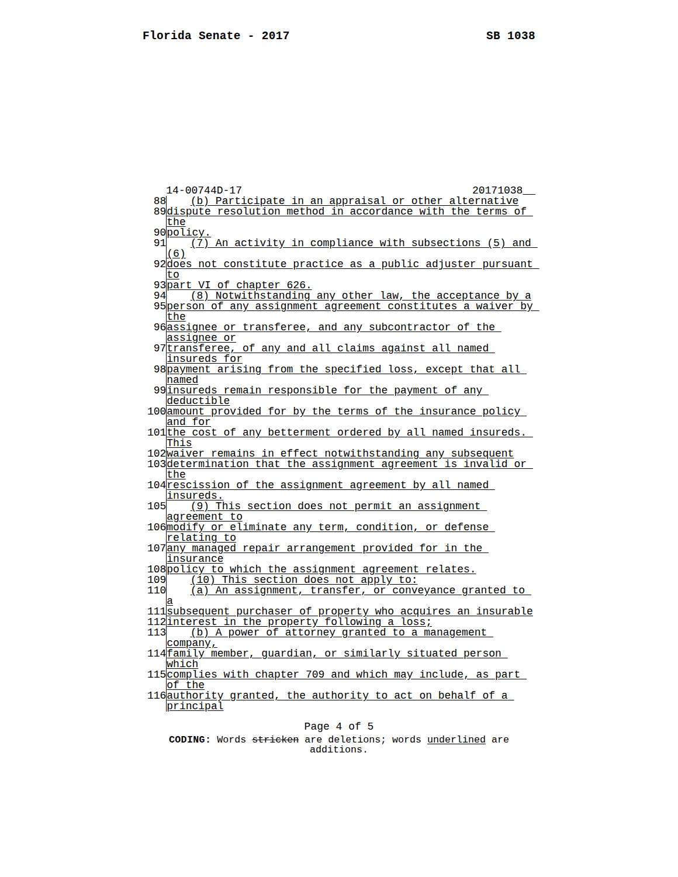Florida Senate - 2017
SB 1038
14-00744D-17
20171038__
| 88 | (b) Participate in an appraisal or other alternative |
| 89 | dispute resolution method in accordance with the terms of the |
| 90 | policy. |
| 91 | (7) An activity in compliance with subsections (5) and (6) |
| 92 | does not constitute practice as a public adjuster pursuant to |
| 93 | part VI of chapter 626. |
| 94 | (8) Notwithstanding any other law, the acceptance by a |
| 95 | person of any assignment agreement constitutes a waiver by the |
| 96 | assignee or transferee, and any subcontractor of the assignee or |
| 97 | transferee, of any and all claims against all named insureds for |
| 98 | payment arising from the specified loss, except that all named |
| 99 | insureds remain responsible for the payment of any deductible |
| 100 | amount provided for by the terms of the insurance policy and for |
| 101 | the cost of any betterment ordered by all named insureds. This |
| 102 | waiver remains in effect notwithstanding any subsequent |
| 103 | determination that the assignment agreement is invalid or the |
| 104 | rescission of the assignment agreement by all named insureds. |
| 105 | (9) This section does not permit an assignment agreement to |
| 106 | modify or eliminate any term, condition, or defense relating to |
| 107 | any managed repair arrangement provided for in the insurance |
| 108 | policy to which the assignment agreement relates. |
| 109 | (10) This section does not apply to: |
| 110 | (a) An assignment, transfer, or conveyance granted to a |
| 111 | subsequent purchaser of property who acquires an insurable |
| 112 | interest in the property following a loss; |
| 113 | (b) A power of attorney granted to a management company, |
| 114 | family member, guardian, or similarly situated person which |
| 115 | complies with chapter 709 and which may include, as part of the |
| 116 | authority granted, the authority to act on behalf of a principal |
Page 4 of 5
CODING: Words stricken are deletions; words underlined are additions.